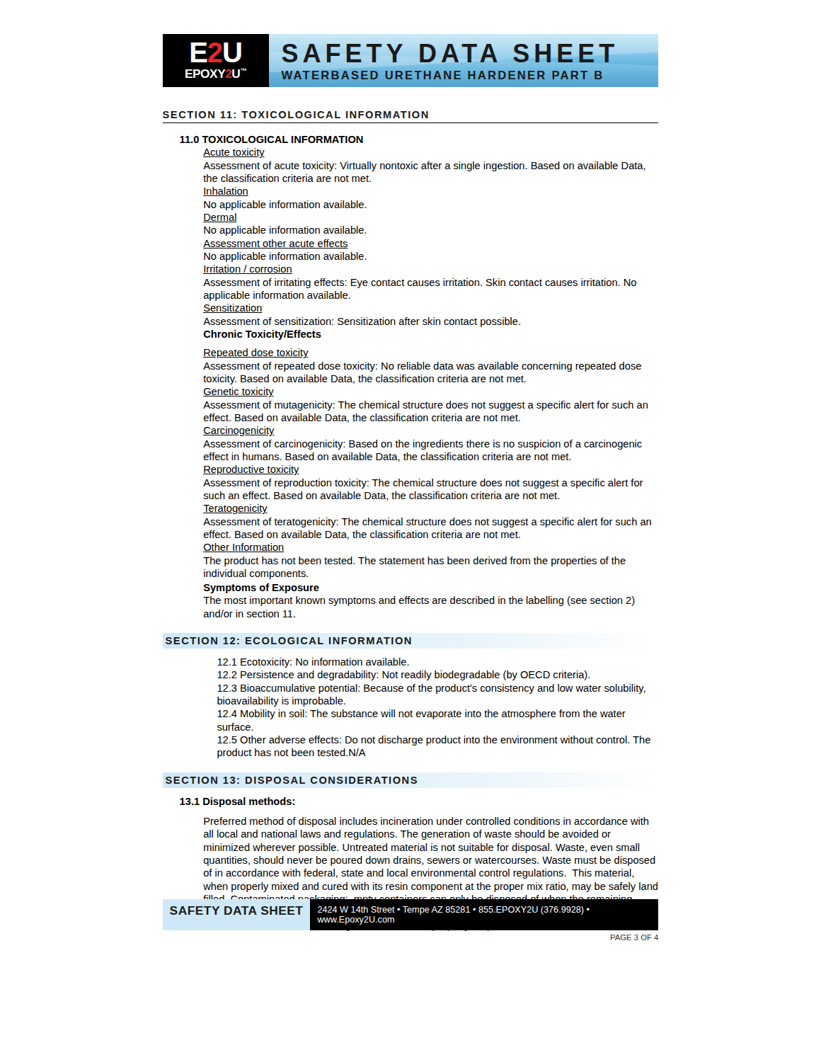E2 U
EPOXY2 U™
SAFETY DATA SHEET
WATERBASED URETHANE HARDENER PART B
SECTION 11: TOXICOLOGICAL INFORMATION
11.0 TOXICOLOGICAL INFORMATION
Acute toxicity
Assessment of acute toxicity: Virtually nontoxic after a single ingestion. Based on available Data, the classification criteria are not met.
Inhalation
No applicable information available.
Dermal
No applicable information available.
Assessment other acute effects
No applicable information available.
Irritation / corrosion
Assessment of irritating effects: Eye contact causes irritation. Skin contact causes irritation. No applicable information available.
Sensitization
Assessment of sensitization: Sensitization after skin contact possible.
Chronic Toxicity/Effects
Repeated dose toxicity
Assessment of repeated dose toxicity: No reliable data was available concerning repeated dose toxicity. Based on available Data, the classification criteria are not met.
Genetic toxicity
Assessment of mutagenicity: The chemical structure does not suggest a specific alert for such an effect. Based on available Data, the classification criteria are not met.
Carcinogenicity
Assessment of carcinogenicity: Based on the ingredients there is no suspicion of a carcinogenic effect in humans. Based on available Data, the classification criteria are not met.
Reproductive toxicity
Assessment of reproduction toxicity: The chemical structure does not suggest a specific alert for such an effect. Based on available Data, the classification criteria are not met.
Teratogenicity
Assessment of teratogenicity: The chemical structure does not suggest a specific alert for such an effect. Based on available Data, the classification criteria are not met.
Other Information
The product has not been tested. The statement has been derived from the properties of the individual components.
Symptoms of Exposure
The most important known symptoms and effects are described in the labelling (see section 2) and/or in section 11.
SECTION 12: ECOLOGICAL INFORMATION
12.1 Ecotoxicity: No information available.
12.2 Persistence and degradability: Not readily biodegradable (by OECD criteria).
12.3 Bioaccumulative potential: Because of the product's consistency and low water solubility, bioavailability is improbable.
12.4 Mobility in soil: The substance will not evaporate into the atmosphere from the water surface.
12.5 Other adverse effects: Do not discharge product into the environment without control. The product has not been tested.N/A
SECTION 13: DISPOSAL CONSIDERATIONS
13.1 Disposal methods:
Preferred method of disposal includes incineration under controlled conditions in accordance with all local and national laws and regulations. The generation of waste should be avoided or minimized wherever possible. Untreated material is not suitable for disposal. Waste, even small quantities, should never be poured down drains, sewers or watercourses. Waste must be disposed of in accordance with federal, state and local environmental control regulations. This material, when properly mixed and cured with its resin component at the proper mix ratio, may be safely land filled. Contaminated packaging: mpty containers can only be disposed of when the remaining product adhering to the container walls has been removed. Hazard warning labels should be removed from the container only after it has been properly emptied.
SAFETY DATA SHEET
2424 W 14th Street • Tempe AZ 85281 • 855.EPOXY2U (376.9928) • www.Epoxy2U.com
PAGE 3 OF 4